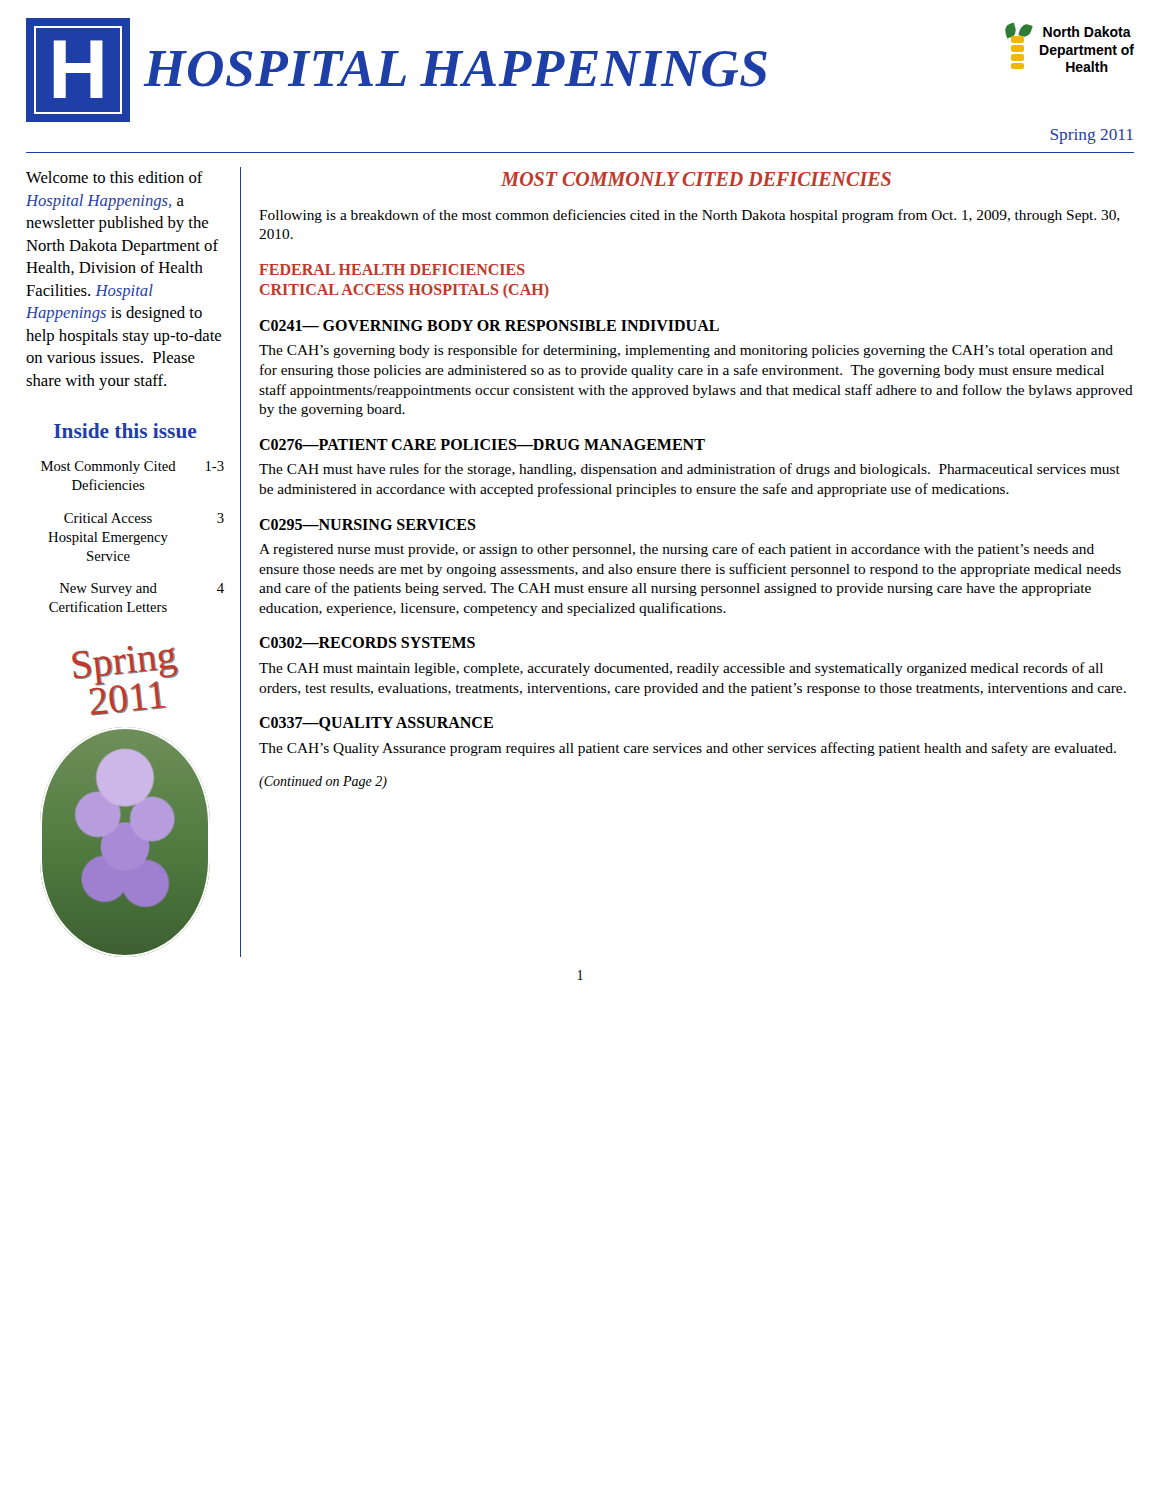H
HOSPITAL HAPPENINGS
North Dakota
Department of
Health
Spring 2011
Welcome to this edition of Hospital Happenings, a newsletter published by the North Dakota Department of Health, Division of Health Facilities. Hospital Happenings is designed to help hospitals stay up-to-date on various issues. Please share with your staff.
Inside this issue
| Most Commonly Cited Deficiencies | 1-3 |
| Critical Access Hospital Emergency Service | 3 |
| New Survey and Certification Letters | 4 |
Spring
2011
MOST COMMONLY CITED DEFICIENCIES
Following is a breakdown of the most common deficiencies cited in the North Dakota hospital program from Oct. 1, 2009, through Sept. 30, 2010.
FEDERAL HEALTH DEFICIENCIES
CRITICAL ACCESS HOSPITALS (CAH)
C0241— GOVERNING BODY OR RESPONSIBLE INDIVIDUAL
The CAH’s governing body is responsible for determining, implementing and monitoring policies governing the CAH’s total operation and for ensuring those policies are administered so as to provide quality care in a safe environment. The governing body must ensure medical staff appointments/reappointments occur consistent with the approved bylaws and that medical staff adhere to and follow the bylaws approved by the governing board.
C0276—PATIENT CARE POLICIES—DRUG MANAGEMENT
The CAH must have rules for the storage, handling, dispensation and administration of drugs and biologicals. Pharmaceutical services must be administered in accordance with accepted professional principles to ensure the safe and appropriate use of medications.
C0295—NURSING SERVICES
A registered nurse must provide, or assign to other personnel, the nursing care of each patient in accordance with the patient’s needs and ensure those needs are met by ongoing assessments, and also ensure there is sufficient personnel to respond to the appropriate medical needs and care of the patients being served. The CAH must ensure all nursing personnel assigned to provide nursing care have the appropriate education, experience, licensure, competency and specialized qualifications.
C0302—RECORDS SYSTEMS
The CAH must maintain legible, complete, accurately documented, readily accessible and systematically organized medical records of all orders, test results, evaluations, treatments, interventions, care provided and the patient’s response to those treatments, interventions and care.
C0337—QUALITY ASSURANCE
The CAH’s Quality Assurance program requires all patient care services and other services affecting patient health and safety are evaluated.
(Continued on Page 2)
1